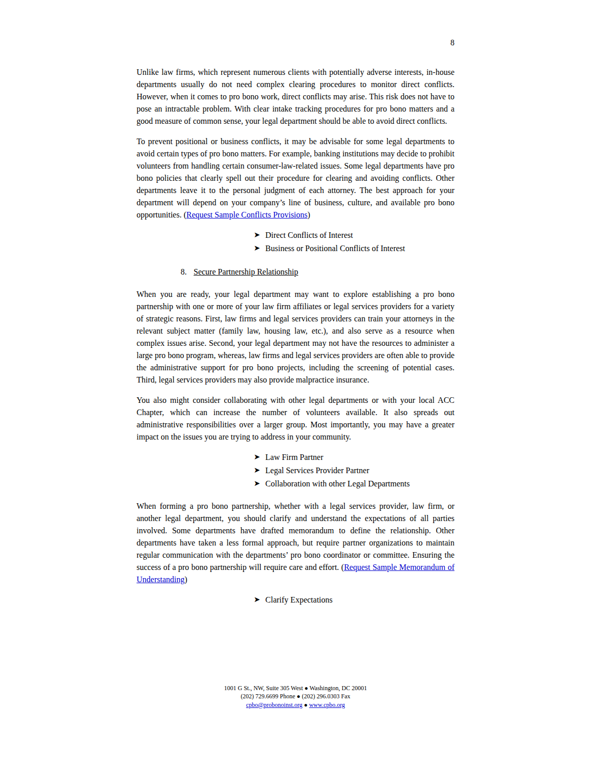8
Unlike law firms, which represent numerous clients with potentially adverse interests, in-house departments usually do not need complex clearing procedures to monitor direct conflicts. However, when it comes to pro bono work, direct conflicts may arise. This risk does not have to pose an intractable problem. With clear intake tracking procedures for pro bono matters and a good measure of common sense, your legal department should be able to avoid direct conflicts.
To prevent positional or business conflicts, it may be advisable for some legal departments to avoid certain types of pro bono matters. For example, banking institutions may decide to prohibit volunteers from handling certain consumer-law-related issues. Some legal departments have pro bono policies that clearly spell out their procedure for clearing and avoiding conflicts. Other departments leave it to the personal judgment of each attorney. The best approach for your department will depend on your company’s line of business, culture, and available pro bono opportunities. (Request Sample Conflicts Provisions)
Direct Conflicts of Interest
Business or Positional Conflicts of Interest
8. Secure Partnership Relationship
When you are ready, your legal department may want to explore establishing a pro bono partnership with one or more of your law firm affiliates or legal services providers for a variety of strategic reasons. First, law firms and legal services providers can train your attorneys in the relevant subject matter (family law, housing law, etc.), and also serve as a resource when complex issues arise. Second, your legal department may not have the resources to administer a large pro bono program, whereas, law firms and legal services providers are often able to provide the administrative support for pro bono projects, including the screening of potential cases. Third, legal services providers may also provide malpractice insurance.
You also might consider collaborating with other legal departments or with your local ACC Chapter, which can increase the number of volunteers available. It also spreads out administrative responsibilities over a larger group. Most importantly, you may have a greater impact on the issues you are trying to address in your community.
Law Firm Partner
Legal Services Provider Partner
Collaboration with other Legal Departments
When forming a pro bono partnership, whether with a legal services provider, law firm, or another legal department, you should clarify and understand the expectations of all parties involved. Some departments have drafted memorandum to define the relationship. Other departments have taken a less formal approach, but require partner organizations to maintain regular communication with the departments’ pro bono coordinator or committee. Ensuring the success of a pro bono partnership will require care and effort. (Request Sample Memorandum of Understanding)
Clarify Expectations
1001 G St., NW, Suite 305 West ● Washington, DC 20001
(202) 729.6699 Phone ● (202) 296.0303 Fax
cpbo@probonoinst.org ● www.cpbo.org